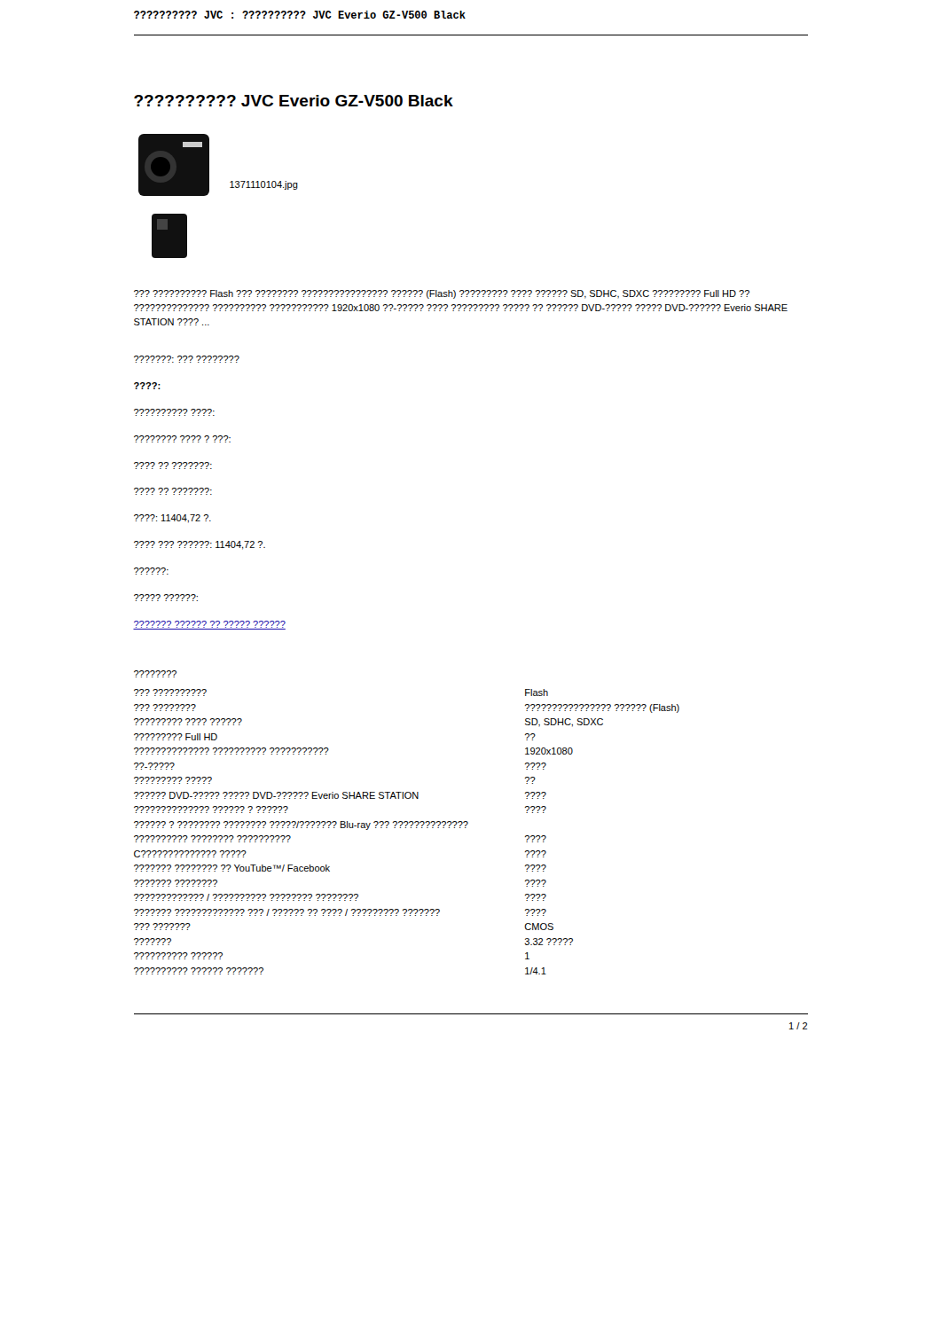?????????? JVC : ?????????? JVC Everio GZ-V500 Black
?????????? JVC Everio GZ-V500 Black
1371110104.jpg
??? ?????????? Flash ??? ???????? ???????????????? ?????? (Flash) ????????? ???? ?????? SD, SDHC, SDXC ????????? Full HD ?? ?????????????? ?????????? ??????????? 1920x1080 ??-????? ???? ????????? ????? ?? ?????? DVD-????? ????? DVD-?????? Everio SHARE STATION ???? ...
???????: ??? ????????
????:
?????????? ????:
???????? ???? ? ???:
???? ?? ???????:
???? ?? ???????:
????: 11404,72 ?.
???? ??? ??????: 11404,72 ?.
??????:
????? ??????:
??????? ?????? ?? ????? ??????
????????
| ??? ?????????? | Flash |
| ??? ???????? | ???????????????? ?????? (Flash) |
| ????????? ???? ?????? | SD, SDHC, SDXC |
| ????????? Full HD | ?? |
| ?????????????? ?????????? ??????????? | 1920x1080 |
| ??-????? | ???? |
| ????????? ????? | ?? |
| ?????? DVD-????? ????? DVD-?????? Everio SHARE STATION | ???? |
| ?????????????? ?????? ? ?????? | ???? |
| ?????? ? ???????? ???????? ?????/??????? Blu-ray ??? ?????????????? | |
| ?????????? ???????? ?????????? | ???? |
| C?????????????? ????? | ???? |
| ??????? ???????? ?? YouTube™/ Facebook | ???? |
| ??????? ???????? | ???? |
| ????????????? / ?????????? ???????? ???????? | ???? |
| ??????? ????????????? ??? / ?????? ?? ???? / ????????? ??????? | ???? |
| ??? ??????? | CMOS |
| ??????? | 3.32 ????? |
| ?????????? ?????? | 1 |
| ?????????? ?????? ??????? | 1/4.1 |
1 / 2